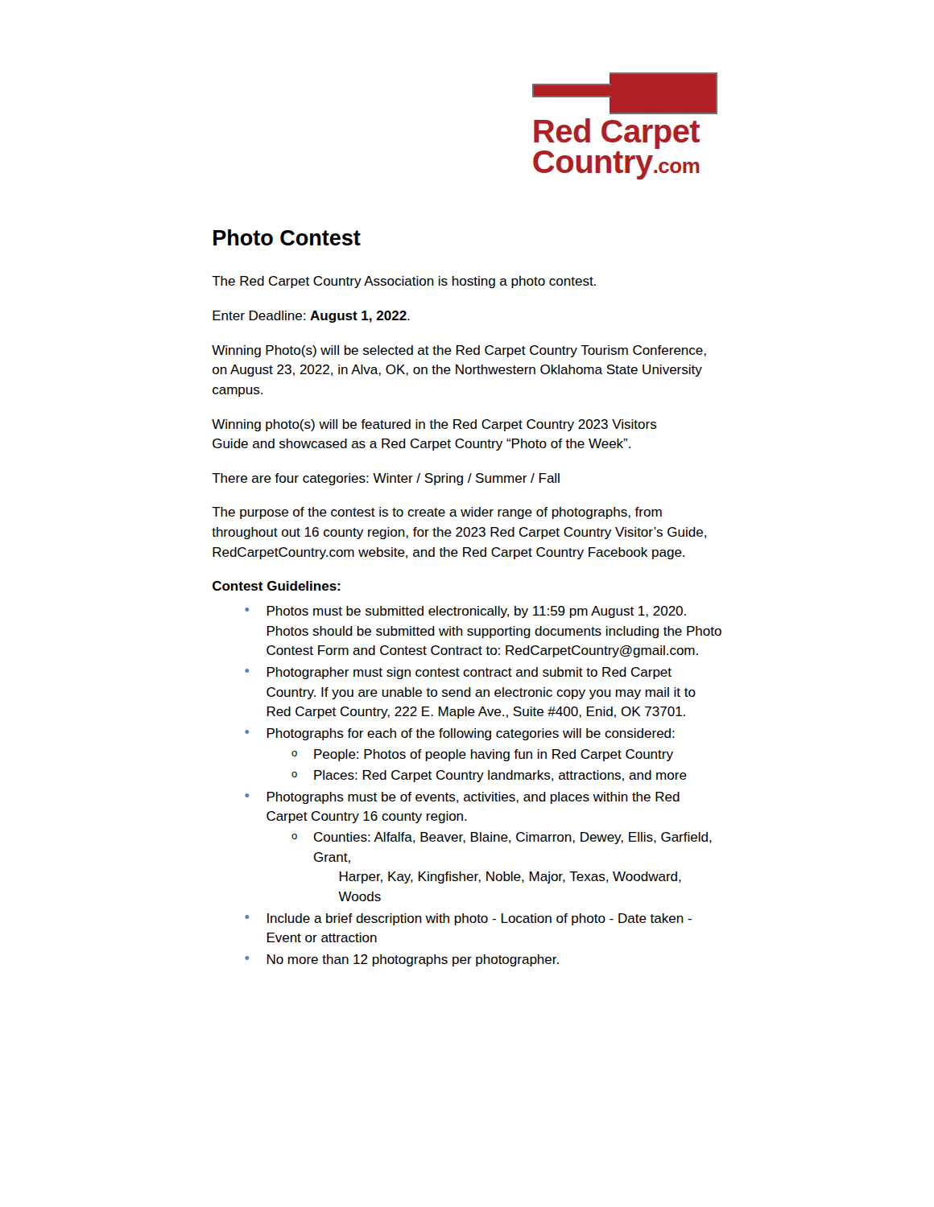Red Carpet
Country.com
Photo Contest
The Red Carpet Country Association is hosting a photo contest.
Enter Deadline: August 1, 2022.
Winning Photo(s) will be selected at the Red Carpet Country Tourism Conference, on August 23, 2022, in Alva, OK, on the Northwestern Oklahoma State University campus.
Winning photo(s) will be featured in the Red Carpet Country 2023 Visitors
Guide and showcased as a Red Carpet Country “Photo of the Week”.
There are four categories: Winter / Spring / Summer / Fall
The purpose of the contest is to create a wider range of photographs, from throughout out 16 county region, for the 2023 Red Carpet Country Visitor’s Guide, RedCarpetCountry.com website, and the Red Carpet Country Facebook page.
Contest Guidelines:
Photos must be submitted electronically, by 11:59 pm August 1, 2020. Photos should be submitted with supporting documents including the Photo Contest Form and Contest Contract to: RedCarpetCountry@gmail.com.
Photographer must sign contest contract and submit to Red Carpet Country. If you are unable to send an electronic copy you may mail it to Red Carpet Country, 222 E. Maple Ave., Suite #400, Enid, OK 73701.
Photographs for each of the following categories will be considered:
People: Photos of people having fun in Red Carpet Country
Places: Red Carpet Country landmarks, attractions, and more
Photographs must be of events, activities, and places within the Red Carpet Country 16 county region.
Counties: Alfalfa, Beaver, Blaine, Cimarron, Dewey, Ellis, Garfield, Grant, Harper, Kay, Kingfisher, Noble, Major, Texas, Woodward, Woods
Include a brief description with photo - Location of photo - Date taken - Event or attraction
No more than 12 photographs per photographer.